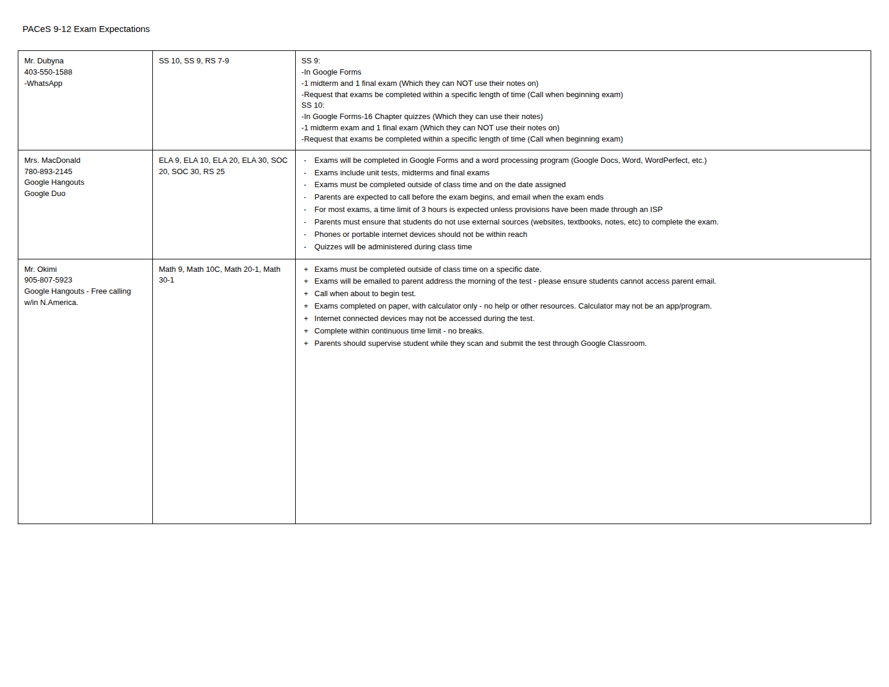PACeS 9-12 Exam Expectations
| Mr. Dubyna 403-550-1588 -WhatsApp | SS 10, SS 9, RS 7-9 | SS 9: -In Google Forms -1 midterm and 1 final exam (Which they can NOT use their notes on) -Request that exams be completed within a specific length of time (Call when beginning exam) SS 10: -In Google Forms-16 Chapter quizzes (Which they can use their notes) -1 midterm exam and 1 final exam (Which they can NOT use their notes on) -Request that exams be completed within a specific length of time (Call when beginning exam) |
| Mrs. MacDonald 780-893-2145 Google Hangouts Google Duo | ELA 9, ELA 10, ELA 20, ELA 30, SOC 20, SOC 30, RS 25 | Exams will be completed in Google Forms and a word processing program (Google Docs, Word, WordPerfect, etc.) Exams include unit tests, midterms and final exams Exams must be completed outside of class time and on the date assigned Parents are expected to call before the exam begins, and email when the exam ends For most exams, a time limit of 3 hours is expected unless provisions have been made through an ISP Parents must ensure that students do not use external sources (websites, textbooks, notes, etc) to complete the exam. Phones or portable internet devices should not be within reach Quizzes will be administered during class time |
| Mr. Okimi 905-807-5923 Google Hangouts - Free calling w/in N.America. | Math 9, Math 10C, Math 20-1, Math 30-1 | Exams must be completed outside of class time on a specific date. Exams will be emailed to parent address the morning of the test - please ensure students cannot access parent email. Call when about to begin test. Exams completed on paper, with calculator only - no help or other resources. Calculator may not be an app/program. Internet connected devices may not be accessed during the test. Complete within continuous time limit - no breaks. Parents should supervise student while they scan and submit the test through Google Classroom. |